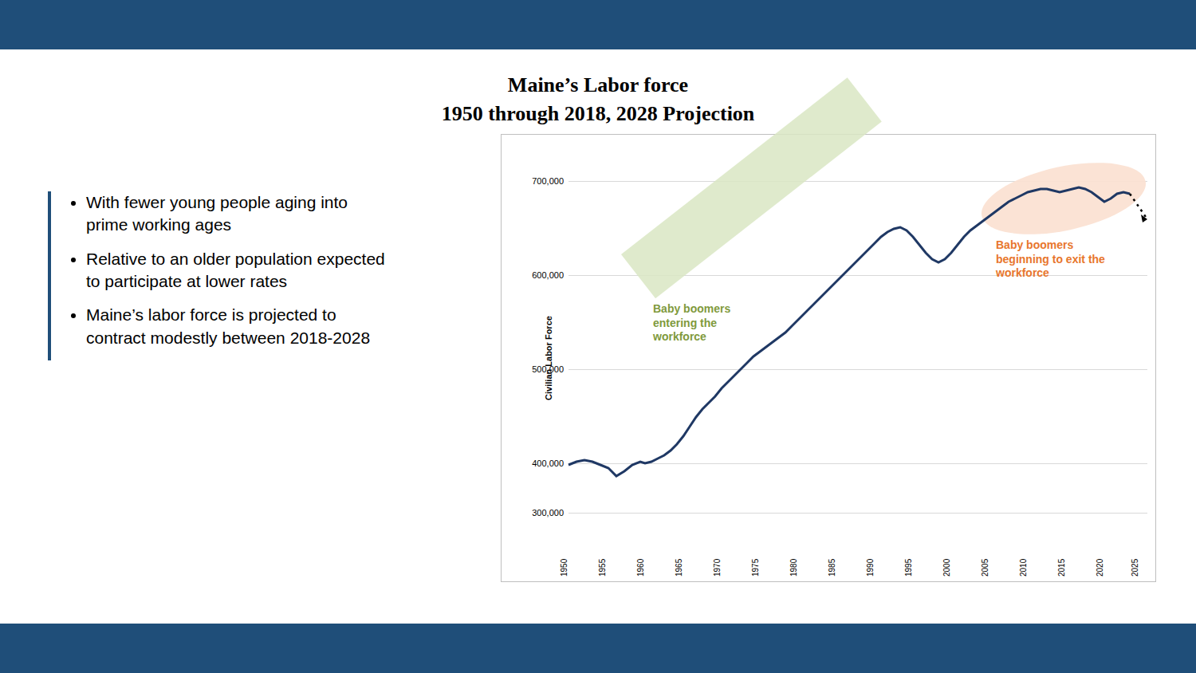Maine’s Labor force
1950 through 2018, 2028 Projection
With fewer young people aging into prime working ages
Relative to an older population expected to participate at lower rates
Maine’s labor force is projected to contract modestly between 2018-2028
Civilian Labor Force
700,000 600,000 500,000 400,000 300,000
Baby boomers entering the workforce
Baby boomers beginning to exit the workforce
1950 1955 1960 1965 1970 1975 1980 1985 1990 1995 2000 2005 2010 2015 2020 2025